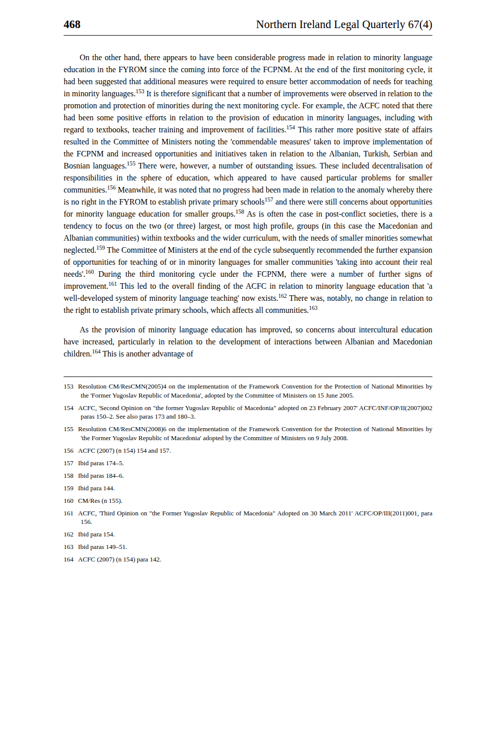468 Northern Ireland Legal Quarterly 67(4)
On the other hand, there appears to have been considerable progress made in relation to minority language education in the FYROM since the coming into force of the FCPNM. At the end of the first monitoring cycle, it had been suggested that additional measures were required to ensure better accommodation of needs for teaching in minority languages.153 It is therefore significant that a number of improvements were observed in relation to the promotion and protection of minorities during the next monitoring cycle. For example, the ACFC noted that there had been some positive efforts in relation to the provision of education in minority languages, including with regard to textbooks, teacher training and improvement of facilities.154 This rather more positive state of affairs resulted in the Committee of Ministers noting the 'commendable measures' taken to improve implementation of the FCPNM and increased opportunities and initiatives taken in relation to the Albanian, Turkish, Serbian and Bosnian languages.155 There were, however, a number of outstanding issues. These included decentralisation of responsibilities in the sphere of education, which appeared to have caused particular problems for smaller communities.156 Meanwhile, it was noted that no progress had been made in relation to the anomaly whereby there is no right in the FYROM to establish private primary schools157 and there were still concerns about opportunities for minority language education for smaller groups.158 As is often the case in post-conflict societies, there is a tendency to focus on the two (or three) largest, or most high profile, groups (in this case the Macedonian and Albanian communities) within textbooks and the wider curriculum, with the needs of smaller minorities somewhat neglected.159 The Committee of Ministers at the end of the cycle subsequently recommended the further expansion of opportunities for teaching of or in minority languages for smaller communities 'taking into account their real needs'.160 During the third monitoring cycle under the FCPNM, there were a number of further signs of improvement.161 This led to the overall finding of the ACFC in relation to minority language education that 'a well-developed system of minority language teaching' now exists.162 There was, notably, no change in relation to the right to establish private primary schools, which affects all communities.163
As the provision of minority language education has improved, so concerns about intercultural education have increased, particularly in relation to the development of interactions between Albanian and Macedonian children.164 This is another advantage of
153 Resolution CM/ResCMN(2005)4 on the implementation of the Framework Convention for the Protection of National Minorities by the 'Former Yugoslav Republic of Macedonia', adopted by the Committee of Ministers on 15 June 2005.
154 ACFC, 'Second Opinion on "the former Yugoslav Republic of Macedonia" adopted on 23 February 2007' ACFC/INF/OP/II(2007)002 paras 150–2. See also paras 173 and 180–3.
155 Resolution CM/ResCMN(2008)6 on the implementation of the Framework Convention for the Protection of National Minorities by 'the Former Yugoslav Republic of Macedonia' adopted by the Committee of Ministers on 9 July 2008.
156 ACFC (2007) (n 154) 154 and 157.
157 Ibid paras 174–5.
158 Ibid paras 184–6.
159 Ibid para 144.
160 CM/Res (n 155).
161 ACFC, 'Third Opinion on "the Former Yugoslav Republic of Macedonia" Adopted on 30 March 2011' ACFC/OP/III(2011)001, para 156.
162 Ibid para 154.
163 Ibid paras 149–51.
164 ACFC (2007) (n 154) para 142.